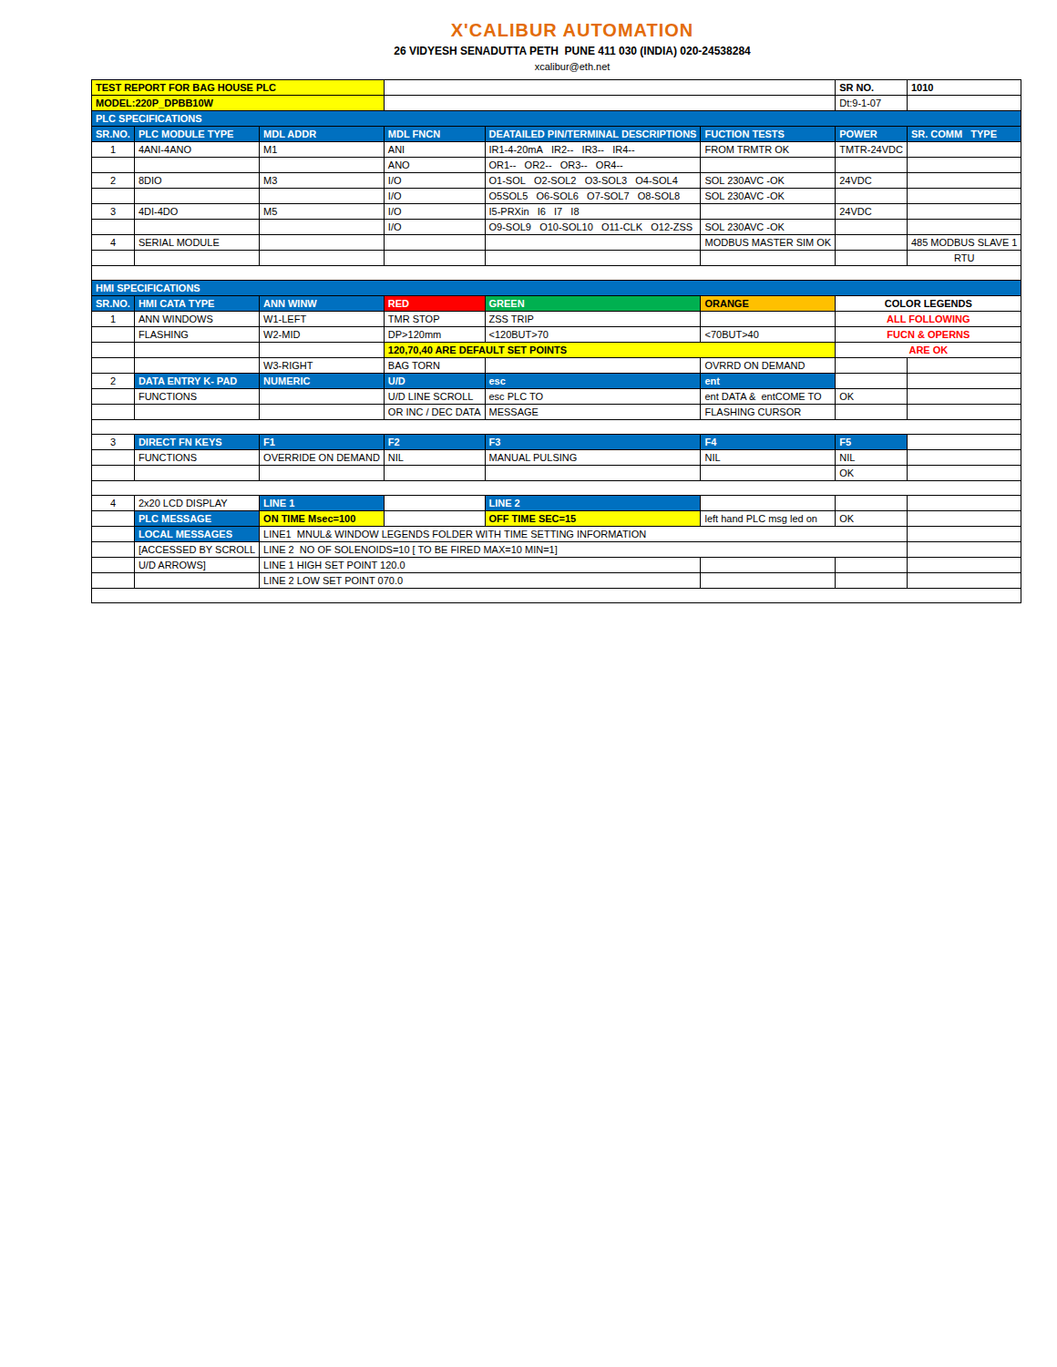| | X'CALIBUR AUTOMATION | |
| | 26 VIDYESH SENADUTTA PETH PUNE 411 030 (INDIA) 020-24538284 | |
| | xcalibur@eth.net | |
| TEST REPORT FOR BAG HOUSE PLC | | SR NO. | 1010 |
| MODEL:220P_DPBB10W | | Dt:9-1-07 | |
| PLC SPECIFICATIONS |
| SR.NO. | PLC MODULE TYPE | MDL ADDR | MDL FNCN | DEATAILED PIN/TERMINAL DESCRIPTIONS | FUCTION TESTS | POWER | SR. COMM TYPE |
| 1 | 4ANI-4ANO | M1 | ANI | IR1-4-20mA IR2-- IR3-- IR4-- | FROM TRMTR OK | TMTR-24VDC | |
| | | | ANO | OR1-- OR2-- OR3-- OR4-- | | | |
| 2 | 8DIO | M3 | I/O | O1-SOL O2-SOL2 O3-SOL3 O4-SOL4 | SOL 230AVC -OK | 24VDC | |
| | | | I/O | O5SOL5 O6-SOL6 O7-SOL7 O8-SOL8 | SOL 230AVC -OK | | |
| 3 | 4DI-4DO | M5 | I/O | I5-PRXin I6 I7 I8 | | 24VDC | |
| | | | I/O | O9-SOL9 O10-SOL10 O11-CLK O12-ZSS | SOL 230AVC -OK | | |
| 4 | SERIAL MODULE | | | | MODBUS MASTER SIM OK | | 485 MODBUS SLAVE 1 |
| | | | | | | | RTU |
| HMI SPECIFICATIONS |
| SR.NO. | HMI CATA TYPE | ANN WINW | RED | GREEN | ORANGE | COLOR LEGENDS |
| 1 | ANN WINDOWS | W1-LEFT | TMR STOP | ZSS TRIP | | ALL FOLLOWING |
| | FLASHING | W2-MID | DP>120mm | <120BUT>70 | <70BUT>40 | FUCN & OPERNS |
| | | | 120,70,40 ARE DEFAULT SET POINTS | ARE OK |
| | | W3-RIGHT | BAG TORN | | OVRRD ON DEMAND | | |
| 2 | DATA ENTRY K- PAD | NUMERIC | U/D | esc | ent | | |
| | FUNCTIONS | | U/D LINE SCROLL | esc PLC TO | ent DATA & entCOME TO | OK | |
| | | | OR INC / DEC DATA | MESSAGE | FLASHING CURSOR | | |
| 3 | DIRECT FN KEYS | F1 | F2 | F3 | F4 | F5 | |
| | FUNCTIONS | OVERRIDE ON DEMAND | NIL | MANUAL PULSING | NIL | NIL | |
| | | | | | | OK | |
| 4 | 2x20 LCD DISPLAY | LINE 1 | | LINE 2 | | | |
| | PLC MESSAGE | ON TIME Msec=100 | | OFF TIME SEC=15 | left hand PLC msg led on | OK | |
| | LOCAL MESSAGES | LINE1 MNUL& WINDOW LEGENDS FOLDER WITH TIME SETTING INFORMATION | |
| | [ACCESSED BY SCROLL | LINE 2 NO OF SOLENOIDS=10 [ TO BE FIRED MAX=10 MIN=1] | |
| | U/D ARROWS] | LINE 1 HIGH SET POINT 120.0 | | | |
| | | LINE 2 LOW SET POINT 070.0 | | | |